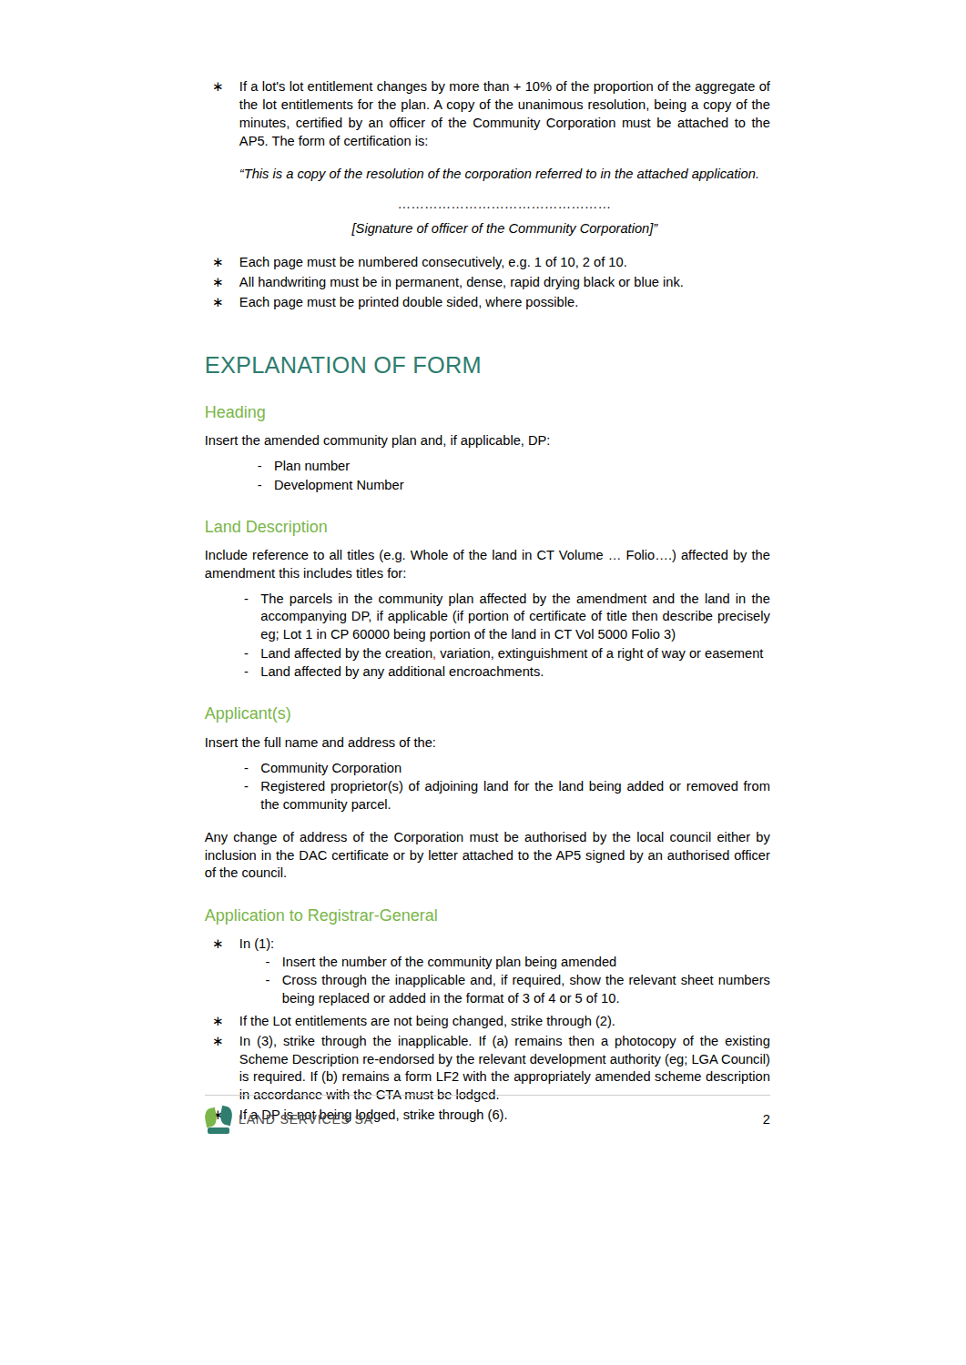If a lot's lot entitlement changes by more than + 10% of the proportion of the aggregate of the lot entitlements for the plan. A copy of the unanimous resolution, being a copy of the minutes, certified by an officer of the Community Corporation must be attached to the AP5. The form of certification is:
“This is a copy of the resolution of the corporation referred to in the attached application.
…………………………………………
[Signature of officer of the Community Corporation]”
Each page must be numbered consecutively, e.g. 1 of 10, 2 of 10.
All handwriting must be in permanent, dense, rapid drying black or blue ink.
Each page must be printed double sided, where possible.
EXPLANATION OF FORM
Heading
Insert the amended community plan and, if applicable, DP:
Plan number
Development Number
Land Description
Include reference to all titles (e.g. Whole of the land in CT Volume … Folio….) affected by the amendment this includes titles for:
The parcels in the community plan affected by the amendment and the land in the accompanying DP, if applicable (if portion of certificate of title then describe precisely eg; Lot 1 in CP 60000 being portion of the land in CT Vol 5000 Folio 3)
Land affected by the creation, variation, extinguishment of a right of way or easement
Land affected by any additional encroachments.
Applicant(s)
Insert the full name and address of the:
Community Corporation
Registered proprietor(s) of adjoining land for the land being added or removed from the community parcel.
Any change of address of the Corporation must be authorised by the local council either by inclusion in the DAC certificate or by letter attached to the AP5 signed by an authorised officer of the council.
Application to Registrar-General
In (1):
Insert the number of the community plan being amended
Cross through the inapplicable and, if required, show the relevant sheet numbers being replaced or added in the format of 3 of 4 or 5 of 10.
If the Lot entitlements are not being changed, strike through (2).
In (3), strike through the inapplicable. If (a) remains then a photocopy of the existing Scheme Description re-endorsed by the relevant development authority (eg; LGA Council) is required. If (b) remains a form LF2 with the appropriately amended scheme description in accordance with the CTA must be lodged.
If a DP is not being lodged, strike through (6).
LAND SERVICES SA
2